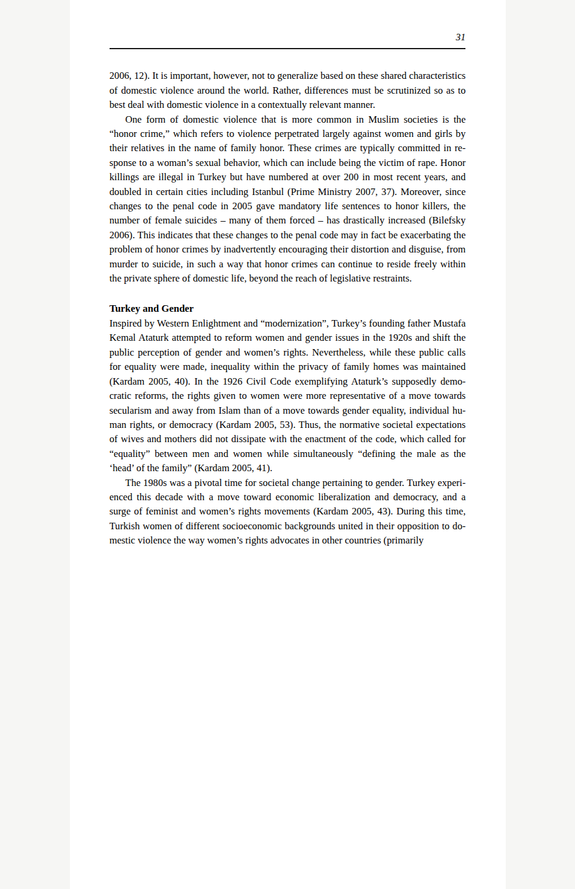31
2006, 12). It is important, however, not to generalize based on these shared characteristics of domestic violence around the world. Rather, differences must be scrutinized so as to best deal with domestic violence in a contextually relevant manner.
One form of domestic violence that is more common in Muslim societies is the “honor crime,” which refers to violence perpetrated largely against women and girls by their relatives in the name of family honor. These crimes are typically committed in response to a woman’s sexual behavior, which can include being the victim of rape. Honor killings are illegal in Turkey but have numbered at over 200 in most recent years, and doubled in certain cities including Istanbul (Prime Ministry 2007, 37). Moreover, since changes to the penal code in 2005 gave mandatory life sentences to honor killers, the number of female suicides – many of them forced – has drastically increased (Bilefsky 2006). This indicates that these changes to the penal code may in fact be exacerbating the problem of honor crimes by inadvertently encouraging their distortion and disguise, from murder to suicide, in such a way that honor crimes can continue to reside freely within the private sphere of domestic life, beyond the reach of legislative restraints.
Turkey and Gender
Inspired by Western Enlightment and “modernization”, Turkey’s founding father Mustafa Kemal Ataturk attempted to reform women and gender issues in the 1920s and shift the public perception of gender and women’s rights. Nevertheless, while these public calls for equality were made, inequality within the privacy of family homes was maintained (Kardam 2005, 40). In the 1926 Civil Code exemplifying Ataturk’s supposedly democratic reforms, the rights given to women were more representative of a move towards secularism and away from Islam than of a move towards gender equality, individual human rights, or democracy (Kardam 2005, 53). Thus, the normative societal expectations of wives and mothers did not dissipate with the enactment of the code, which called for “equality” between men and women while simultaneously “defining the male as the ‘head’ of the family” (Kardam 2005, 41).
The 1980s was a pivotal time for societal change pertaining to gender. Turkey experienced this decade with a move toward economic liberalization and democracy, and a surge of feminist and women’s rights movements (Kardam 2005, 43). During this time, Turkish women of different socioeconomic backgrounds united in their opposition to domestic violence the way women’s rights advocates in other countries (primarily